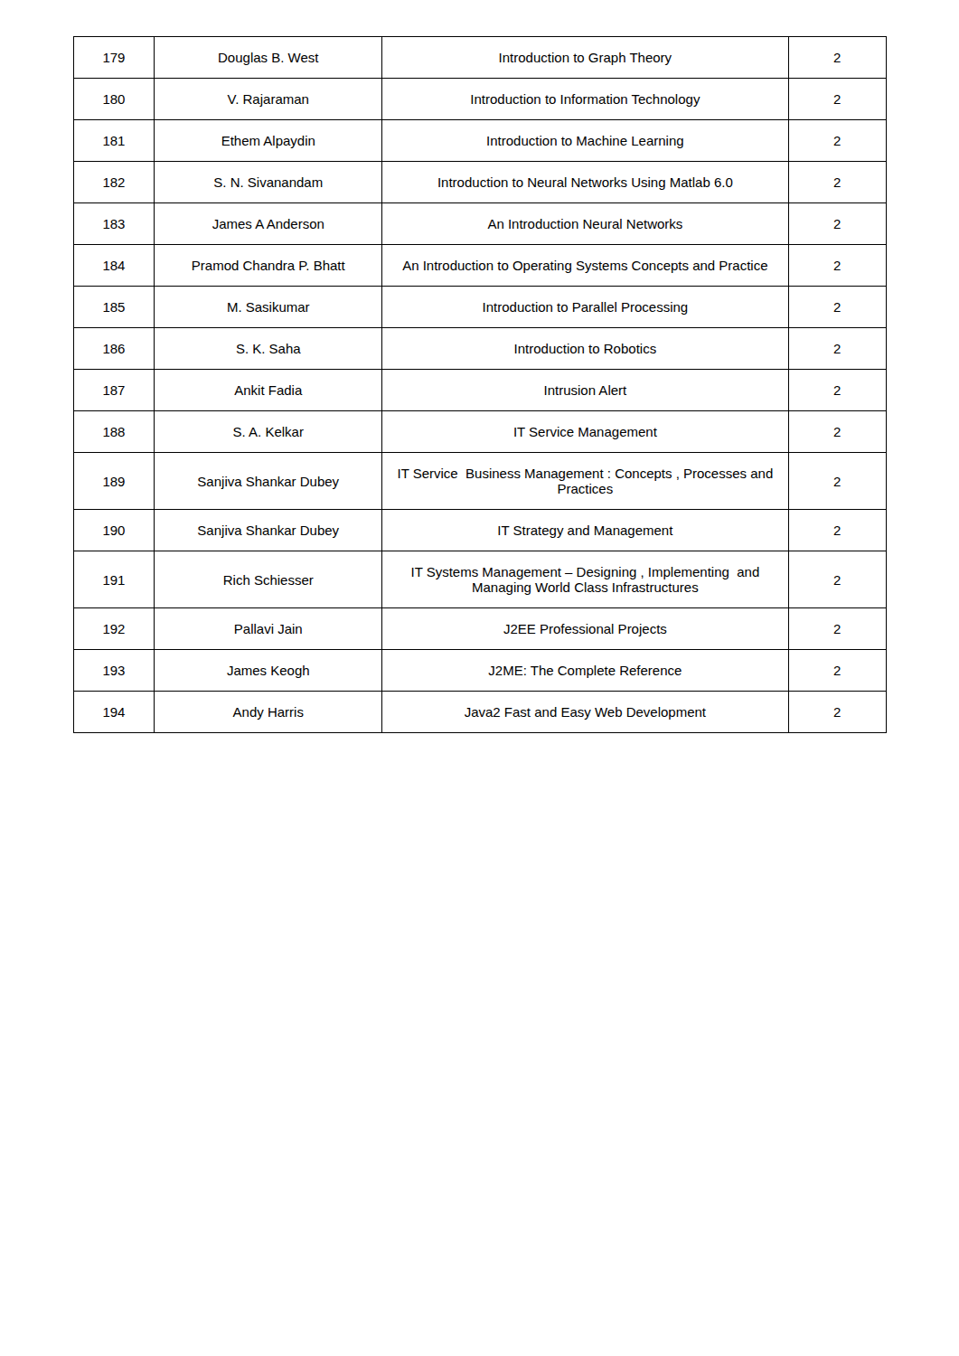| 179 | Douglas B. West | Introduction to Graph Theory | 2 |
| 180 | V. Rajaraman | Introduction to Information Technology | 2 |
| 181 | Ethem Alpaydin | Introduction to Machine Learning | 2 |
| 182 | S. N. Sivanandam | Introduction to Neural Networks Using Matlab 6.0 | 2 |
| 183 | James A Anderson | An Introduction Neural Networks | 2 |
| 184 | Pramod Chandra P. Bhatt | An Introduction to Operating Systems Concepts and Practice | 2 |
| 185 | M. Sasikumar | Introduction to Parallel Processing | 2 |
| 186 | S. K. Saha | Introduction to Robotics | 2 |
| 187 | Ankit Fadia | Intrusion Alert | 2 |
| 188 | S. A. Kelkar | IT Service Management | 2 |
| 189 | Sanjiva Shankar Dubey | IT Service Business Management : Concepts , Processes and Practices | 2 |
| 190 | Sanjiva Shankar Dubey | IT Strategy and Management | 2 |
| 191 | Rich Schiesser | IT Systems Management – Designing , Implementing and Managing World Class Infrastructures | 2 |
| 192 | Pallavi Jain | J2EE Professional Projects | 2 |
| 193 | James Keogh | J2ME: The Complete Reference | 2 |
| 194 | Andy Harris | Java2 Fast and Easy Web Development | 2 |